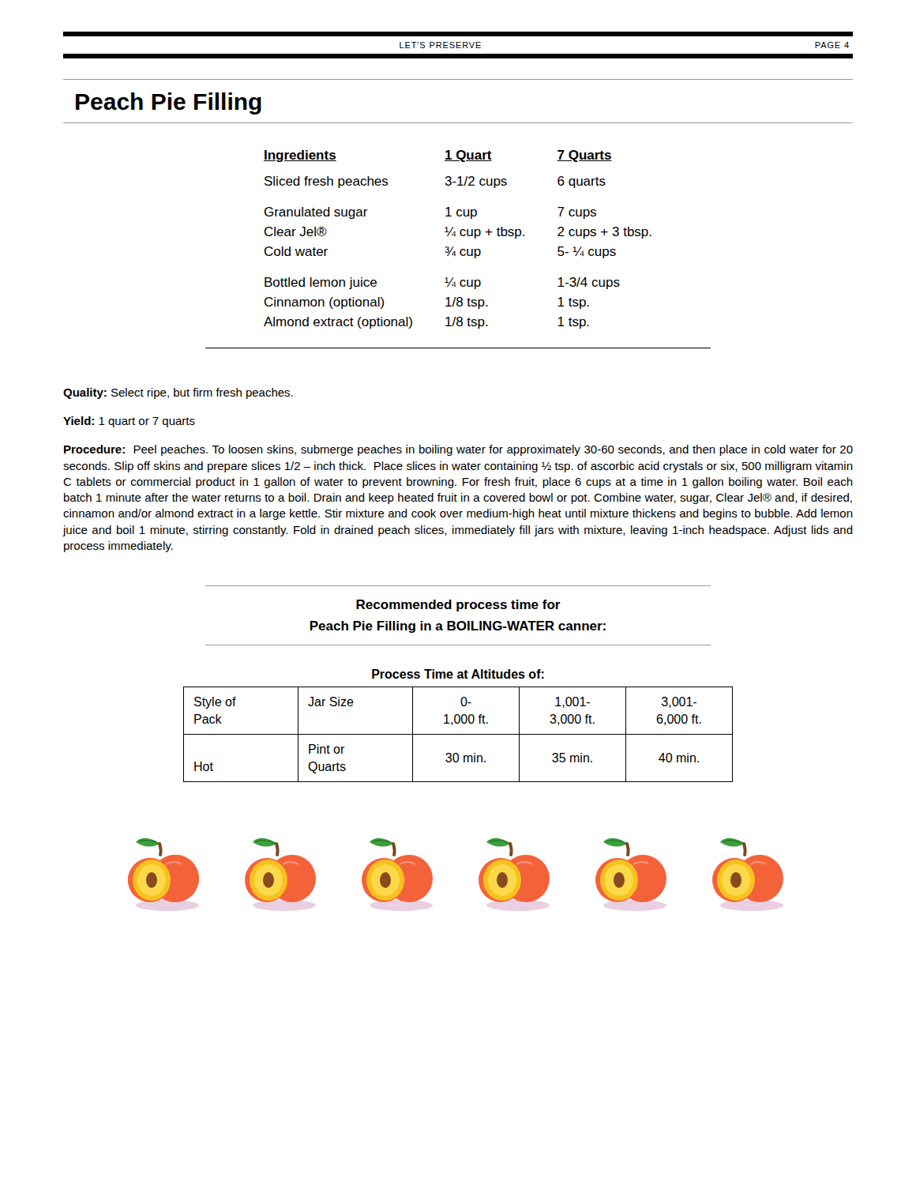LET'S PRESERVE
PAGE 4
Peach Pie Filling
| Ingredients | 1 Quart | 7 Quarts |
| --- | --- | --- |
| Sliced fresh peaches | 3-1/2 cups | 6 quarts |
| Granulated sugar | 1 cup | 7 cups |
| Clear Jel® | ¼ cup + tbsp. | 2 cups + 3 tbsp. |
| Cold water | ¾ cup | 5- ¼ cups |
| Bottled lemon juice | ¼ cup | 1-3/4 cups |
| Cinnamon (optional) | 1/8 tsp. | 1 tsp. |
| Almond extract (optional) | 1/8 tsp. | 1 tsp. |
Quality: Select ripe, but firm fresh peaches.
Yield: 1 quart or 7 quarts
Procedure: Peel peaches. To loosen skins, submerge peaches in boiling water for approximately 30-60 seconds, and then place in cold water for 20 seconds. Slip off skins and prepare slices 1/2 – inch thick. Place slices in water containing ½ tsp. of ascorbic acid crystals or six, 500 milligram vitamin C tablets or commercial product in 1 gallon of water to prevent browning. For fresh fruit, place 6 cups at a time in 1 gallon boiling water. Boil each batch 1 minute after the water returns to a boil. Drain and keep heated fruit in a covered bowl or pot. Combine water, sugar, Clear Jel® and, if desired, cinnamon and/or almond extract in a large kettle. Stir mixture and cook over medium-high heat until mixture thickens and begins to bubble. Add lemon juice and boil 1 minute, stirring constantly. Fold in drained peach slices, immediately fill jars with mixture, leaving 1-inch headspace. Adjust lids and process immediately.
Recommended process time for
Peach Pie Filling in a BOILING-WATER canner:
Process Time at Altitudes of:
| Style of Pack | Jar Size | 0- 1,000 ft. | 1,001- 3,000 ft. | 3,001- 6,000 ft. |
| Hot | Pint or Quarts | 30 min. | 35 min. | 40 min. |